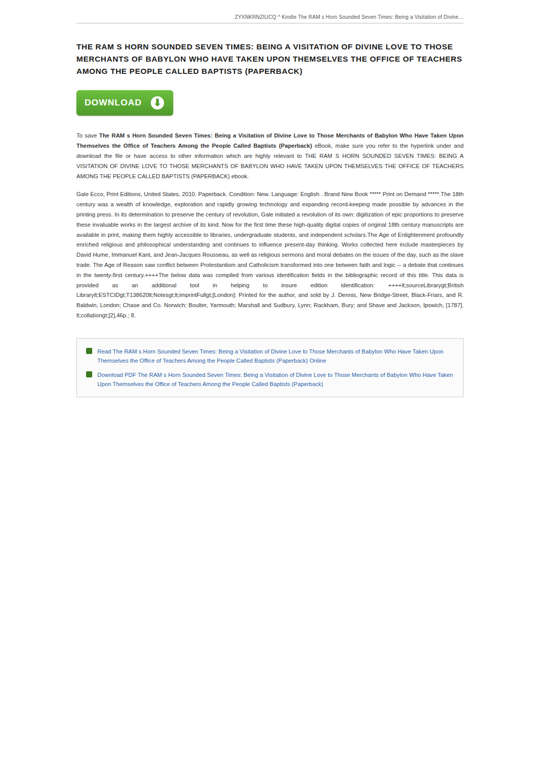ZYXNKRNZIUCQ ^ Kindle The RAM s Horn Sounded Seven Times: Being a Visitation of Divine…
THE RAM S HORN SOUNDED SEVEN TIMES: BEING A VISITATION OF DIVINE LOVE TO THOSE MERCHANTS OF BABYLON WHO HAVE TAKEN UPON THEMSELVES THE OFFICE OF TEACHERS AMONG THE PEOPLE CALLED BAPTISTS (PAPERBACK)
DOWNLOAD ⬇
To save The RAM s Horn Sounded Seven Times: Being a Visitation of Divine Love to Those Merchants of Babylon Who Have Taken Upon Themselves the Office of Teachers Among the People Called Baptists (Paperback) eBook, make sure you refer to the hyperlink under and download the file or have access to other information which are highly relevant to THE RAM S HORN SOUNDED SEVEN TIMES: BEING A VISITATION OF DIVINE LOVE TO THOSE MERCHANTS OF BABYLON WHO HAVE TAKEN UPON THEMSELVES THE OFFICE OF TEACHERS AMONG THE PEOPLE CALLED BAPTISTS (PAPERBACK) ebook.
Gale Ecco, Print Editions, United States, 2010. Paperback. Condition: New. Language: English . Brand New Book ***** Print on Demand *****.The 18th century was a wealth of knowledge, exploration and rapidly growing technology and expanding record-keeping made possible by advances in the printing press. In its determination to preserve the century of revolution, Gale initiated a revolution of its own: digitization of epic proportions to preserve these invaluable works in the largest archive of its kind. Now for the first time these high-quality digital copies of original 18th century manuscripts are available in print, making them highly accessible to libraries, undergraduate students, and independent scholars.The Age of Enlightenment profoundly enriched religious and philosophical understanding and continues to influence present-day thinking. Works collected here include masterpieces by David Hume, Immanuel Kant, and Jean-Jacques Rousseau, as well as religious sermons and moral debates on the issues of the day, such as the slave trade. The Age of Reason saw conflict between Protestantism and Catholicism transformed into one between faith and logic -- a debate that continues in the twenty-first century.++++The below data was compiled from various identification fields in the bibliographic record of this title. This data is provided as an additional tool in helping to insure edition identification: ++++lt;sourceLibrarygt;British Librarylt;ESTCIDgt;T138620lt;Notesgt;lt;imprintFullgt;[London]: Printed for the author, and sold by J. Dennis, New Bridge-Street, Black-Friars, and R. Baldwin, London; Chase and Co. Norwich; Boulter, Yarmouth; Marshall and Sudbury, Lynn; Rackham, Bury; and Shave and Jackson, Ipswich, [1787]. lt;collationgt;[2],46p.; 8.
Read The RAM s Horn Sounded Seven Times: Being a Visitation of Divine Love to Those Merchants of Babylon Who Have Taken Upon Themselves the Office of Teachers Among the People Called Baptists (Paperback) Online
Download PDF The RAM s Horn Sounded Seven Times: Being a Visitation of Divine Love to Those Merchants of Babylon Who Have Taken Upon Themselves the Office of Teachers Among the People Called Baptists (Paperback)